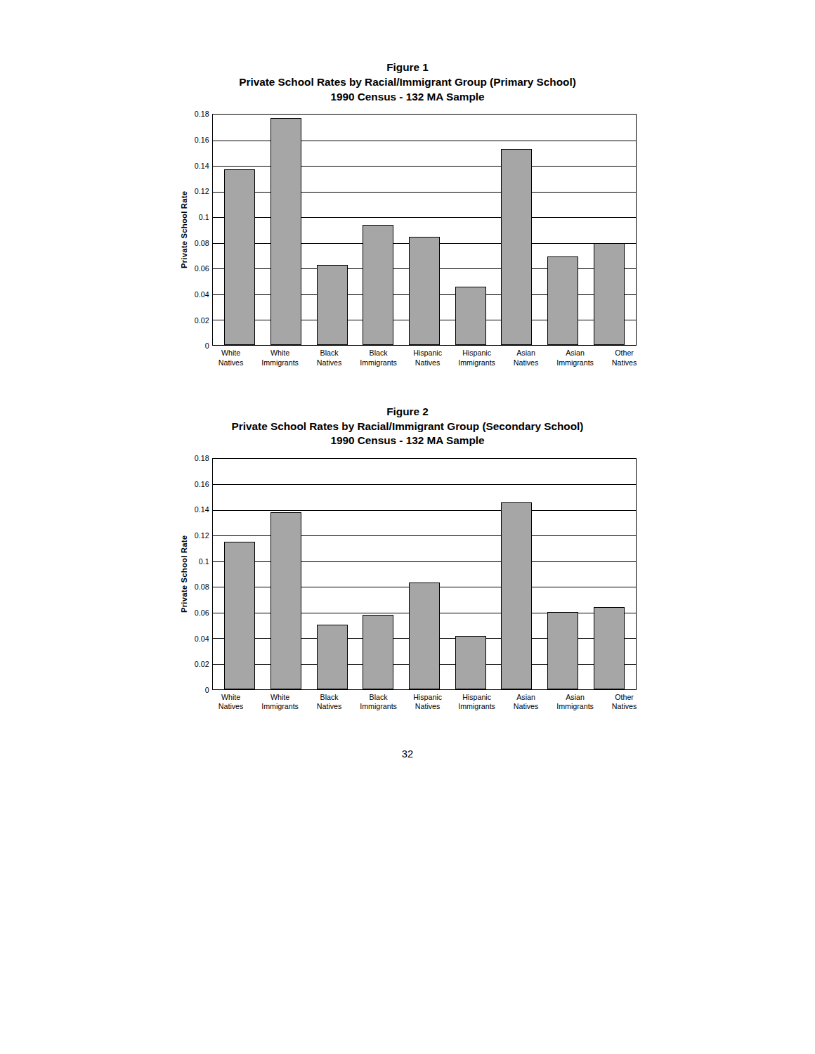Figure 1
Private School Rates by Racial/Immigrant Group (Primary School)
1990 Census - 132 MA Sample
Private School Rate
0.18 0.16 0.14 0.12 0.1 0.08 0.06 0.04 0.02 0
White
Natives
White
Immigrants
Black
Natives
Black
Immigrants
Hispanic
Natives
Hispanic
Immigrants
Asian
Natives
Asian
Immigrants
Other
Natives
Figure 2
Private School Rates by Racial/Immigrant Group (Secondary School)
1990 Census - 132 MA Sample
Private School Rate
0.18 0.16 0.14 0.12 0.1 0.08 0.06 0.04 0.02 0
White
Natives
White
Immigrants
Black
Natives
Black
Immigrants
Hispanic
Natives
Hispanic
Immigrants
Asian
Natives
Asian
Immigrants
Other
Natives
32